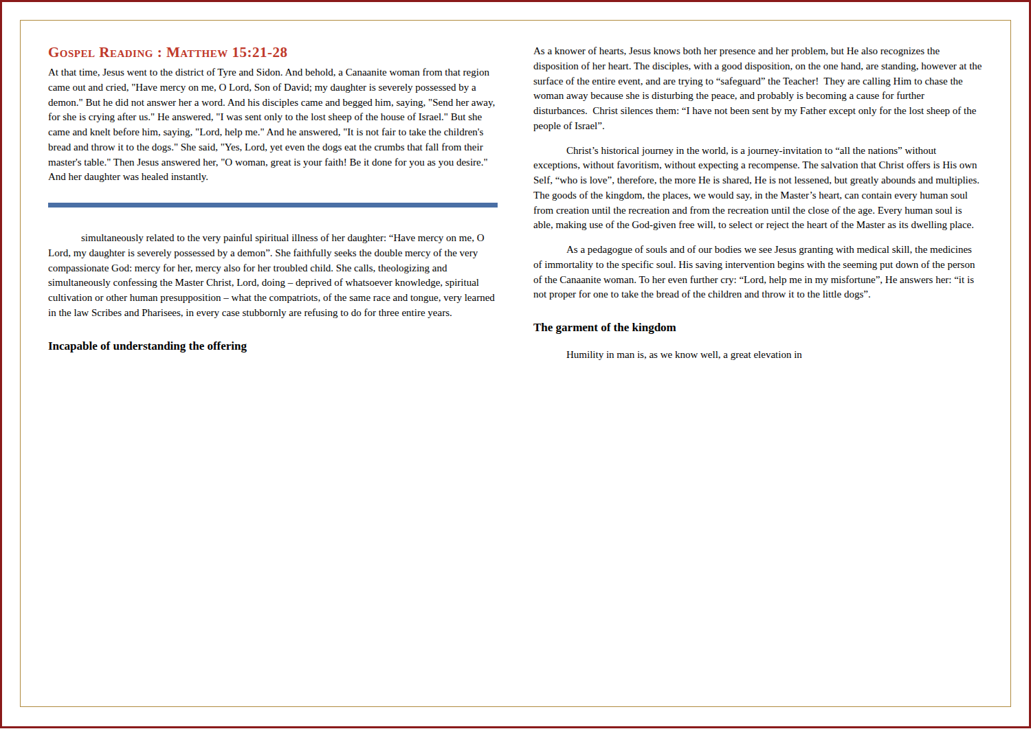Gospel Reading : Matthew 15:21-28
At that time, Jesus went to the district of Tyre and Sidon. And behold, a Canaanite woman from that region came out and cried, "Have mercy on me, O Lord, Son of David; my daughter is severely possessed by a demon." But he did not answer her a word. And his disciples came and begged him, saying, "Send her away, for she is crying after us." He answered, "I was sent only to the lost sheep of the house of Israel." But she came and knelt before him, saying, "Lord, help me." And he answered, "It is not fair to take the children's bread and throw it to the dogs." She said, "Yes, Lord, yet even the dogs eat the crumbs that fall from their master's table." Then Jesus answered her, "O woman, great is your faith! Be it done for you as you desire." And her daughter was healed instantly.
simultaneously related to the very painful spiritual illness of her daughter: “Have mercy on me, O Lord, my daughter is severely possessed by a demon”. She faithfully seeks the double mercy of the very compassionate God: mercy for her, mercy also for her troubled child. She calls, theologizing and simultaneously confessing the Master Christ, Lord, doing – deprived of whatsoever knowledge, spiritual cultivation or other human presupposition – what the compatriots, of the same race and tongue, very learned in the law Scribes and Pharisees, in every case stubbornly are refusing to do for three entire years.
Incapable of understanding the offering
As a knower of hearts, Jesus knows both her presence and her problem, but He also recognizes the disposition of her heart. The disciples, with a good disposition, on the one hand, are standing, however at the surface of the entire event, and are trying to “safeguard” the Teacher! They are calling Him to chase the woman away because she is disturbing the peace, and probably is becoming a cause for further disturbances. Christ silences them: “I have not been sent by my Father except only for the lost sheep of the people of Israel”.
Christ’s historical journey in the world, is a journey-invitation to “all the nations” without exceptions, without favoritism, without expecting a recompense. The salvation that Christ offers is His own Self, “who is love”, therefore, the more He is shared, He is not lessened, but greatly abounds and multiplies. The goods of the kingdom, the places, we would say, in the Master’s heart, can contain every human soul from creation until the recreation and from the recreation until the close of the age. Every human soul is able, making use of the God-given free will, to select or reject the heart of the Master as its dwelling place.
As a pedagogue of souls and of our bodies we see Jesus granting with medical skill, the medicines of immortality to the specific soul. His saving intervention begins with the seeming put down of the person of the Canaanite woman. To her even further cry: “Lord, help me in my misfortune”, He answers her: “it is not proper for one to take the bread of the children and throw it to the little dogs”.
The garment of the kingdom
Humility in man is, as we know well, a great elevation in